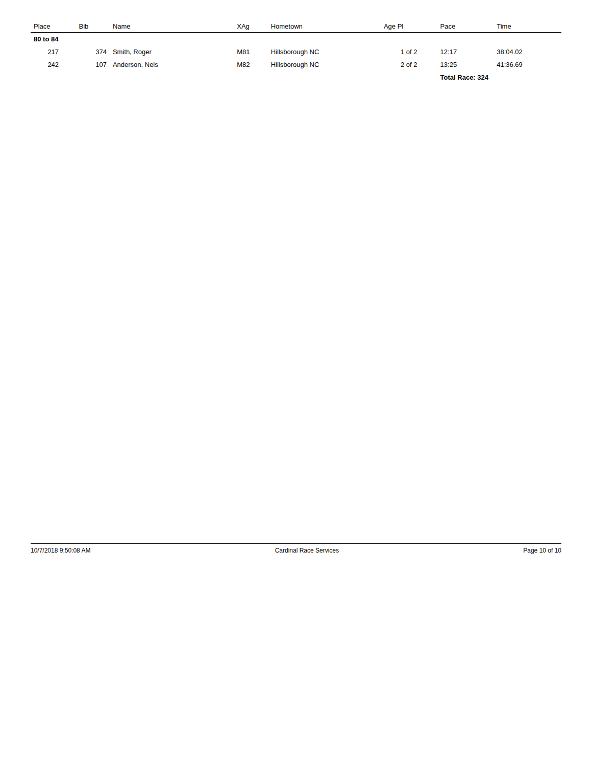| Place | Bib | Name | XAg | Hometown | Age Pl | Pace | Time |
| --- | --- | --- | --- | --- | --- | --- | --- |
| 80 to 84 |
| 217 | 374 | Smith, Roger | M81 | Hillsborough NC | 1 of 2 | 12:17 | 38:04.02 |
| 242 | 107 | Anderson, Nels | M82 | Hillsborough NC | 2 of 2 | 13:25 | 41:36.69 |
| | Total Race: 324 |
10/7/2018 9:50:08 AM
Cardinal Race Services
Page 10 of 10